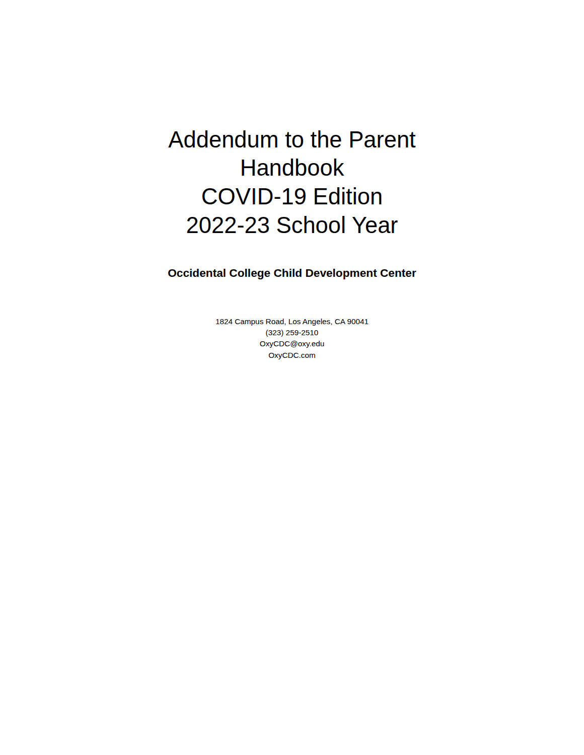Addendum to the Parent Handbook
COVID-19 Edition
2022-23 School Year
Occidental College Child Development Center
1824 Campus Road, Los Angeles, CA 90041
(323) 259-2510
OxyCDC@oxy.edu
OxyCDC.com